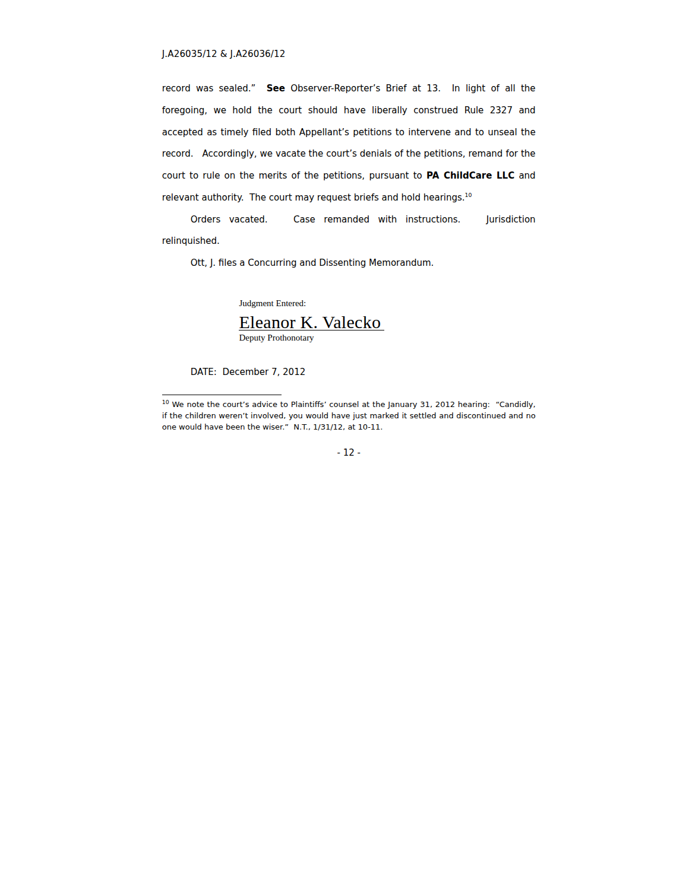J.A26035/12 & J.A26036/12
record was sealed.” See Observer-Reporter’s Brief at 13. In light of all the foregoing, we hold the court should have liberally construed Rule 2327 and accepted as timely filed both Appellant’s petitions to intervene and to unseal the record. Accordingly, we vacate the court’s denials of the petitions, remand for the court to rule on the merits of the petitions, pursuant to PA ChildCare LLC and relevant authority. The court may request briefs and hold hearings.10
Orders vacated. Case remanded with instructions. Jurisdiction relinquished.
Ott, J. files a Concurring and Dissenting Memorandum.
Judgment Entered:
Eleanor K. Valecko
Deputy Prothonotary
DATE: December 7, 2012
10 We note the court’s advice to Plaintiffs’ counsel at the January 31, 2012 hearing: “Candidly, if the children weren’t involved, you would have just marked it settled and discontinued and no one would have been the wiser.” N.T., 1/31/12, at 10-11.
- 12 -